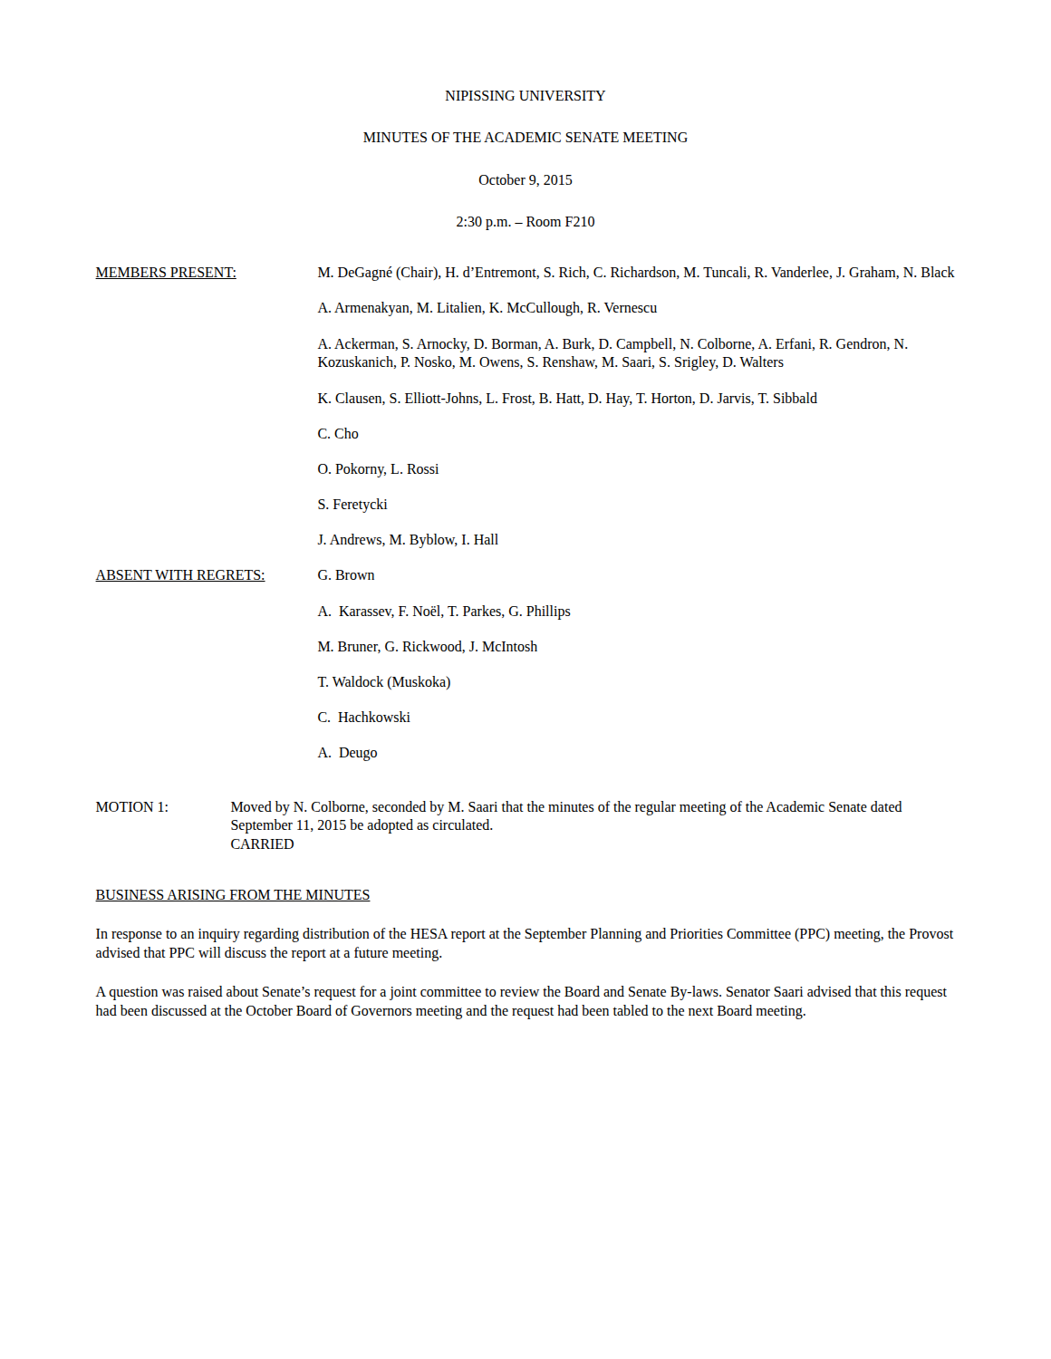NIPISSING UNIVERSITY
MINUTES OF THE ACADEMIC SENATE MEETING
October 9, 2015
2:30 p.m. – Room F210
MEMBERS PRESENT:
M. DeGagné (Chair), H. d’Entremont, S. Rich, C. Richardson, M. Tuncali, R. Vanderlee, J. Graham, N. Black
A. Armenakyan, M. Litalien, K. McCullough, R. Vernescu
A. Ackerman, S. Arnocky, D. Borman, A. Burk, D. Campbell, N. Colborne, A. Erfani, R. Gendron, N. Kozuskanich, P. Nosko, M. Owens, S. Renshaw, M. Saari, S. Srigley, D. Walters
K. Clausen, S. Elliott-Johns, L. Frost, B. Hatt, D. Hay, T. Horton, D. Jarvis, T. Sibbald
C. Cho
O. Pokorny, L. Rossi
S. Feretycki
J. Andrews, M. Byblow, I. Hall
ABSENT WITH REGRETS:
G. Brown
A. Karassev, F. Noël, T. Parkes, G. Phillips
M. Bruner, G. Rickwood, J. McIntosh
T. Waldock (Muskoka)
C. Hachkowski
A. Deugo
MOTION 1:
Moved by N. Colborne, seconded by M. Saari that the minutes of the regular meeting of the Academic Senate dated September 11, 2015 be adopted as circulated.
CARRIED
BUSINESS ARISING FROM THE MINUTES
In response to an inquiry regarding distribution of the HESA report at the September Planning and Priorities Committee (PPC) meeting, the Provost advised that PPC will discuss the report at a future meeting.
A question was raised about Senate’s request for a joint committee to review the Board and Senate By-laws. Senator Saari advised that this request had been discussed at the October Board of Governors meeting and the request had been tabled to the next Board meeting.